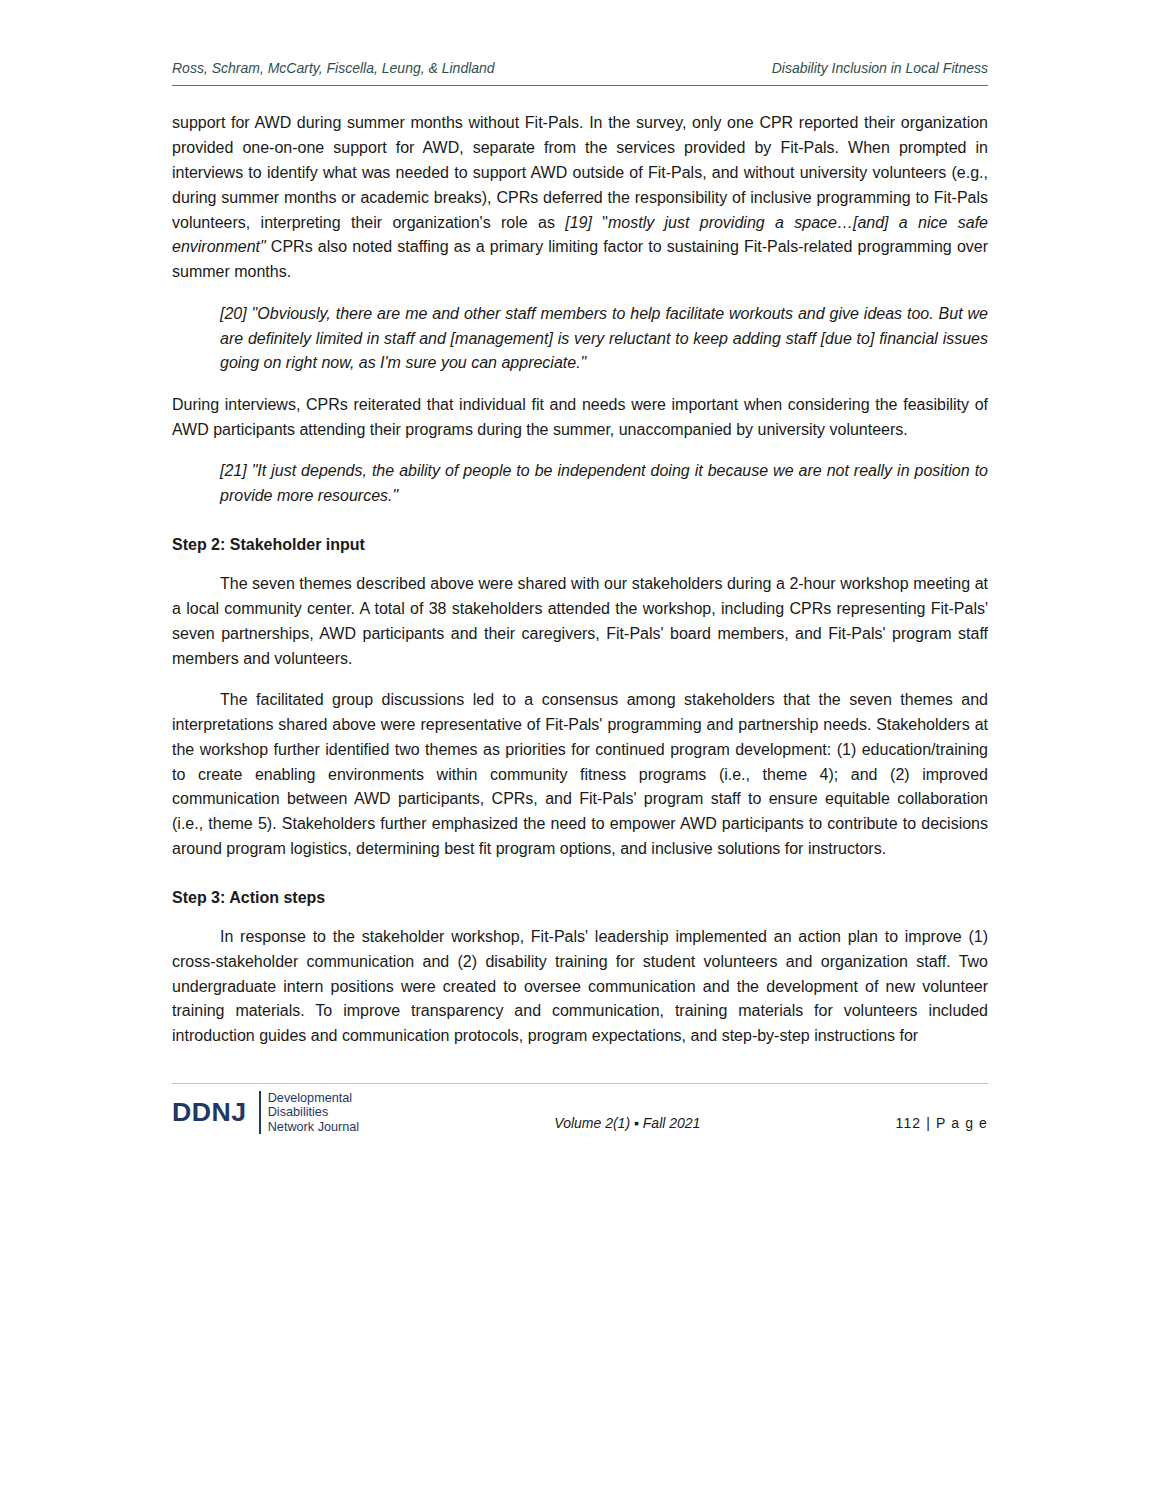Ross, Schram, McCarty, Fiscella, Leung, & Lindland Disability Inclusion in Local Fitness
support for AWD during summer months without Fit-Pals. In the survey, only one CPR reported their organization provided one-on-one support for AWD, separate from the services provided by Fit-Pals. When prompted in interviews to identify what was needed to support AWD outside of Fit-Pals, and without university volunteers (e.g., during summer months or academic breaks), CPRs deferred the responsibility of inclusive programming to Fit-Pals volunteers, interpreting their organization's role as [19] "mostly just providing a space…[and] a nice safe environment" CPRs also noted staffing as a primary limiting factor to sustaining Fit-Pals-related programming over summer months.
[20] "Obviously, there are me and other staff members to help facilitate workouts and give ideas too. But we are definitely limited in staff and [management] is very reluctant to keep adding staff [due to] financial issues going on right now, as I'm sure you can appreciate."
During interviews, CPRs reiterated that individual fit and needs were important when considering the feasibility of AWD participants attending their programs during the summer, unaccompanied by university volunteers.
[21] "It just depends, the ability of people to be independent doing it because we are not really in position to provide more resources."
Step 2: Stakeholder input
The seven themes described above were shared with our stakeholders during a 2-hour workshop meeting at a local community center. A total of 38 stakeholders attended the workshop, including CPRs representing Fit-Pals' seven partnerships, AWD participants and their caregivers, Fit-Pals' board members, and Fit-Pals' program staff members and volunteers.
The facilitated group discussions led to a consensus among stakeholders that the seven themes and interpretations shared above were representative of Fit-Pals' programming and partnership needs. Stakeholders at the workshop further identified two themes as priorities for continued program development: (1) education/training to create enabling environments within community fitness programs (i.e., theme 4); and (2) improved communication between AWD participants, CPRs, and Fit-Pals' program staff to ensure equitable collaboration (i.e., theme 5). Stakeholders further emphasized the need to empower AWD participants to contribute to decisions around program logistics, determining best fit program options, and inclusive solutions for instructors.
Step 3: Action steps
In response to the stakeholder workshop, Fit-Pals' leadership implemented an action plan to improve (1) cross-stakeholder communication and (2) disability training for student volunteers and organization staff. Two undergraduate intern positions were created to oversee communication and the development of new volunteer training materials. To improve transparency and communication, training materials for volunteers included introduction guides and communication protocols, program expectations, and step-by-step instructions for
DDNJ Developmental Disabilities Network Journal
Volume 2(1) ▪ Fall 2021
112 | P a g e